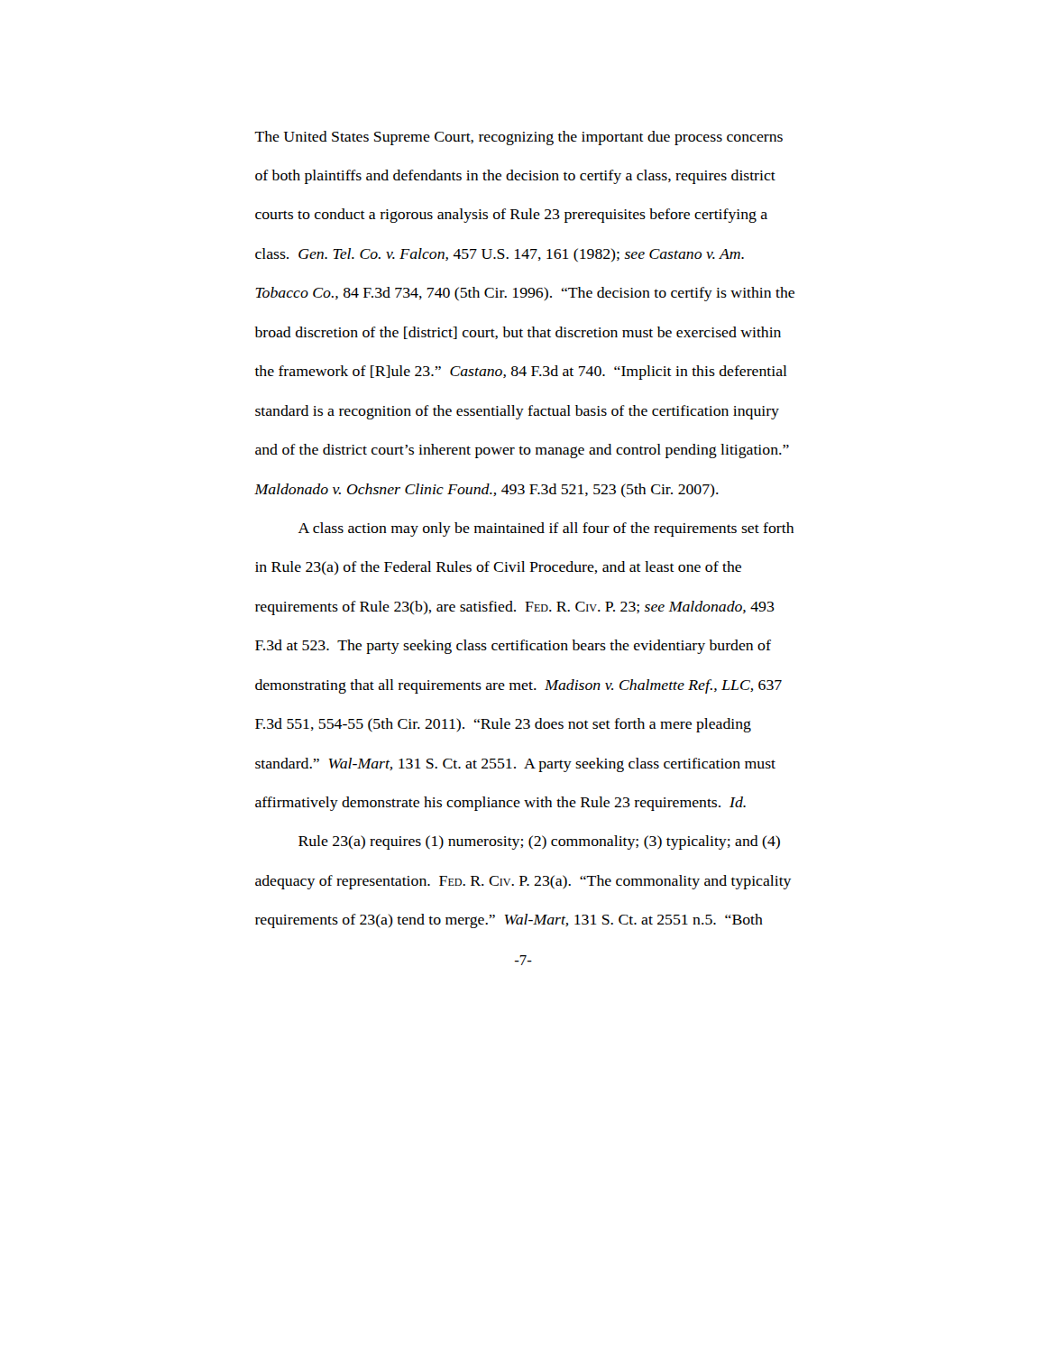The United States Supreme Court, recognizing the important due process concerns of both plaintiffs and defendants in the decision to certify a class, requires district courts to conduct a rigorous analysis of Rule 23 prerequisites before certifying a class. Gen. Tel. Co. v. Falcon, 457 U.S. 147, 161 (1982); see Castano v. Am. Tobacco Co., 84 F.3d 734, 740 (5th Cir. 1996). “The decision to certify is within the broad discretion of the [district] court, but that discretion must be exercised within the framework of [R]ule 23.” Castano, 84 F.3d at 740. “Implicit in this deferential standard is a recognition of the essentially factual basis of the certification inquiry and of the district court’s inherent power to manage and control pending litigation.” Maldonado v. Ochsner Clinic Found., 493 F.3d 521, 523 (5th Cir. 2007).
A class action may only be maintained if all four of the requirements set forth in Rule 23(a) of the Federal Rules of Civil Procedure, and at least one of the requirements of Rule 23(b), are satisfied. Fed. R. Civ. P. 23; see Maldonado, 493 F.3d at 523. The party seeking class certification bears the evidentiary burden of demonstrating that all requirements are met. Madison v. Chalmette Ref., LLC, 637 F.3d 551, 554-55 (5th Cir. 2011). “Rule 23 does not set forth a mere pleading standard.” Wal-Mart, 131 S. Ct. at 2551. A party seeking class certification must affirmatively demonstrate his compliance with the Rule 23 requirements. Id.
Rule 23(a) requires (1) numerosity; (2) commonality; (3) typicality; and (4) adequacy of representation. Fed. R. Civ. P. 23(a). “The commonality and typicality requirements of 23(a) tend to merge.” Wal-Mart, 131 S. Ct. at 2551 n.5. “Both
-7-